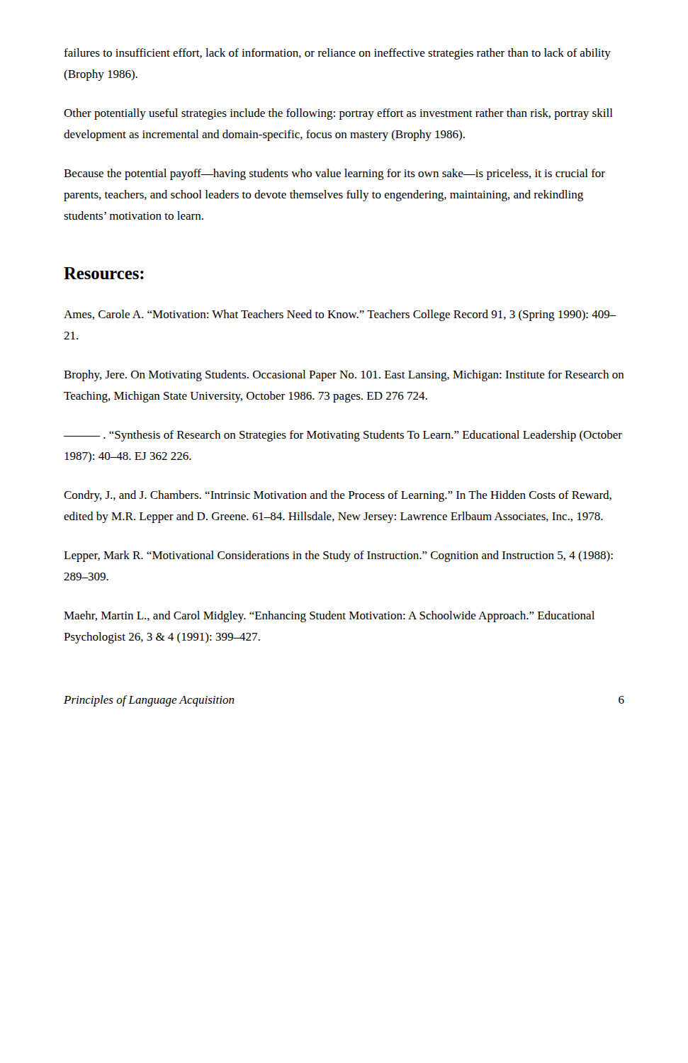failures to insufficient effort, lack of information, or reliance on ineffective strategies rather than to lack of ability (Brophy 1986).
Other potentially useful strategies include the following: portray effort as investment rather than risk, portray skill development as incremental and domain-specific, focus on mastery (Brophy 1986).
Because the potential payoff—having students who value learning for its own sake—is priceless, it is crucial for parents, teachers, and school leaders to devote themselves fully to engendering, maintaining, and rekindling students’ motivation to learn.
Resources:
Ames, Carole A. “Motivation: What Teachers Need to Know.” Teachers College Record 91, 3 (Spring 1990): 409–21.
Brophy, Jere. On Motivating Students. Occasional Paper No. 101. East Lansing, Michigan: Institute for Research on Teaching, Michigan State University, October 1986. 73 pages. ED 276 724.
——— . “Synthesis of Research on Strategies for Motivating Students To Learn.” Educational Leadership (October 1987): 40–48. EJ 362 226.
Condry, J., and J. Chambers. “Intrinsic Motivation and the Process of Learning.” In The Hidden Costs of Reward, edited by M.R. Lepper and D. Greene. 61–84. Hillsdale, New Jersey: Lawrence Erlbaum Associates, Inc., 1978.
Lepper, Mark R. “Motivational Considerations in the Study of Instruction.” Cognition and Instruction 5, 4 (1988): 289–309.
Maehr, Martin L., and Carol Midgley. “Enhancing Student Motivation: A Schoolwide Approach.” Educational Psychologist 26, 3 & 4 (1991): 399–427.
Principles of Language Acquisition 6